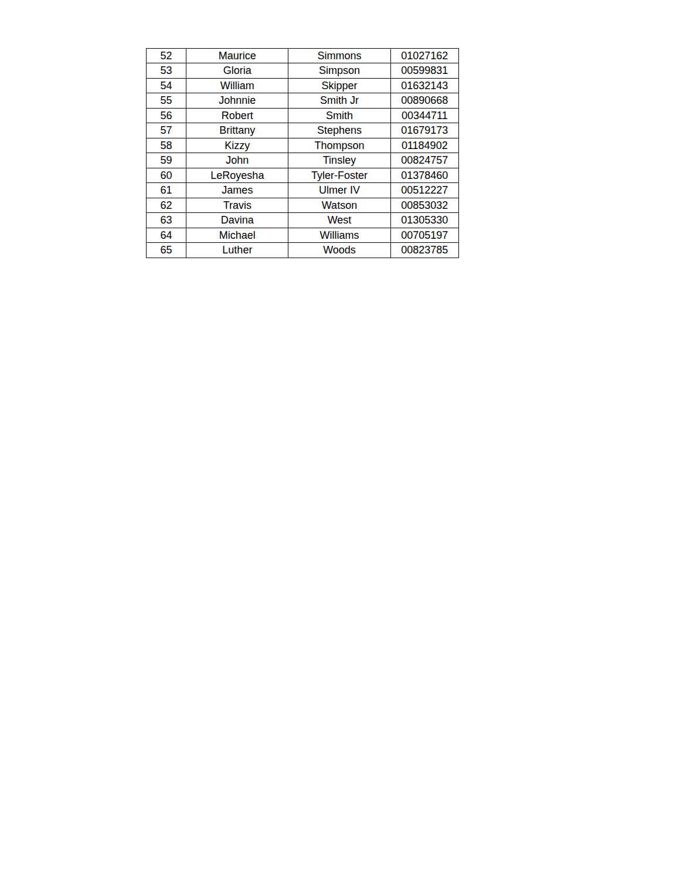| 52 | Maurice | Simmons | 01027162 |
| 53 | Gloria | Simpson | 00599831 |
| 54 | William | Skipper | 01632143 |
| 55 | Johnnie | Smith Jr | 00890668 |
| 56 | Robert | Smith | 00344711 |
| 57 | Brittany | Stephens | 01679173 |
| 58 | Kizzy | Thompson | 01184902 |
| 59 | John | Tinsley | 00824757 |
| 60 | LeRoyesha | Tyler-Foster | 01378460 |
| 61 | James | Ulmer IV | 00512227 |
| 62 | Travis | Watson | 00853032 |
| 63 | Davina | West | 01305330 |
| 64 | Michael | Williams | 00705197 |
| 65 | Luther | Woods | 00823785 |